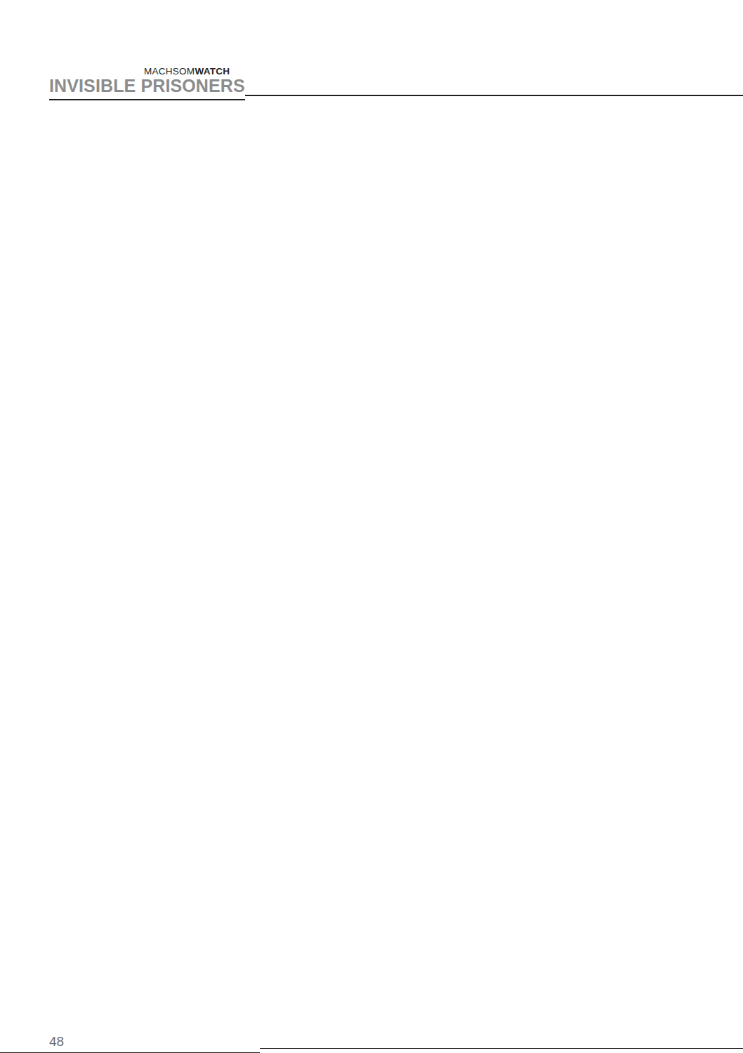MACHSOM WATCH
INVISIBLE PRISONERS
48